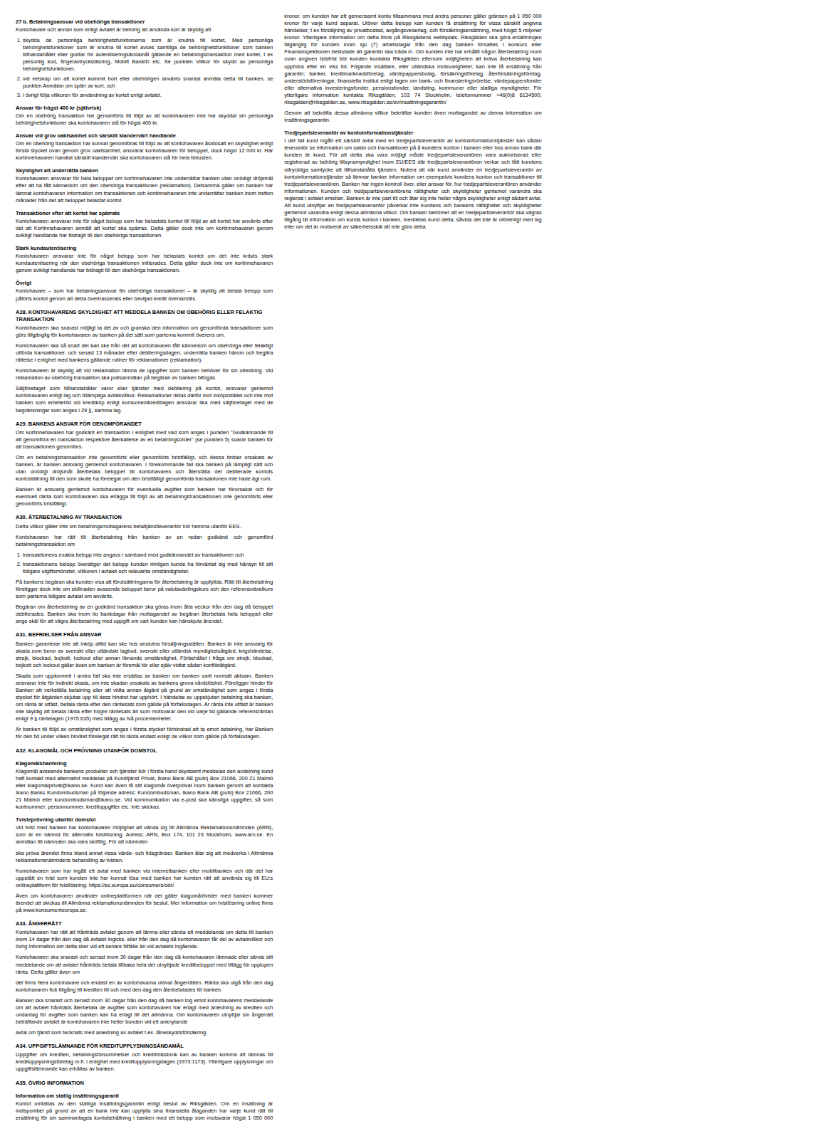27 b. Betalningsansvar vid obehöriga transaktioner
Kontohavare och annan som enligt avtalet är behörig att använda kort är skyldig att
skydda de personliga behörighetsfunktionerna som är knutna till kortet, Med personliga behörighetsfunktioner som är knutna till kortet avses samtliga de behörighetsfunktioner som banken tillhandahåller eller godtar för autentiseringsändamål gällande en betalningstransaktion med kortet, t ex personlig kod, fingeravtrycksläsning, Mobilt BankID etc. Se punkten Villkor för skydd av personliga behörighetsfunktioner,
vid vetskap om att kortet kommit bort eller obehörigen använts snarast anmäla detta till banken, se punkten Anmälan om spärr av kort, och
i övrigt följa villkoren för användning av kortet enligt avtalet.
Ansvar för högst 400 kr (självrisk)
Om en obehörig transaktion har genomförts till följd av att kontohavaren inte har skyddat sin personliga behörighetsfunktioner ska kontohavaren stå för högst 400 kr.
Ansvar vid grov oaktsamhet och särskilt klandervärt handlande
Om en obehörig transaktion har kunnat genomföras till följd av att kontohavaren åsidosatt en skyldighet enligt första stycket ovan genom grov oaktsamhet, ansvarar kontohavaren för beloppet, dock högst 12 000 kr. Har kortinnehavaren handlat särskilt klandervärt ska kontohavaren stå för hela förlusten.
Skyldighet att underrätta banken
Kontohavaren ansvarar för hela beloppet om kortinnehavaren inte underrättar banken utan onödigt dröjsmål efter att ha fått kännedom om den obehöriga transaktionen (reklamation). Detsamma gäller om banken har lämnat kontohavaren information om transaktionen och kontinnehavaren inte underrättar banken inom tretton månader från det att beloppet belastat kontot.
Transaktioner efter att kortet har spärrats
Kontohavaren ansvarar inte för något belopp som har belastats kontot till följd av att kortet har använts efter det att Kortinnehavaren anmält att kortet ska spärras. Detta gäller dock inte om kortinnehavaren genom svikligt handlande har bidragit till den obehöriga transaktionen.
Stark kundautentisering
Kontohavaren ansvarar inte för något belopp som har belastats kontot om det inte krävts stark kundautentisering när den obehöriga transaktionen initierades. Detta gäller dock inte om kortinnehavaren genom svikligt handlande har bidragit till den obehöriga transaktionen.
Övrigt
Kontohavare – som har betalningsansvar för obehöriga transaktioner – är skyldig att betala belopp som påförts kontot genom att detta övertrasserats eller beviljad kredit överskridits.
A28. KONTOHAVARENS SKYLDIGHET ATT MEDDELA BANKEN OM OBEHÖRIG ELLER FELAKTIG TRANSAKTION
Kontohavaren ska snarast möjligt ta del av och granska den information om genomförda transaktioner som görs tillgänglig för kontohavaren av banken på det sätt som parterna kommit överens om.
Kontohavaren ska så snart det kan ske från det att kontohavaren fått kännedom om obehöriga eller felaktigt utförda transaktioner, och senast 13 månader efter debiteringsdagen, underrätta banken härom och begära rättelse i enlighet med bankens gällande rutiner för reklamationer (reklamation).
Kontohavaren är skyldig att vid reklamation lämna de uppgifter som banken behöver för sin utredning. Vid reklamation av obehörig transaktion ska polisanmälan på begäran av banken bifogas.
Säljföretaget som tillhandahåller varor eller tjänster med debitering på kontot, ansvarar gentemot kontohavaren enligt lag och tillämpliga avtalsvillkor. Reklamationer riktas därför mot inköpsstället och inte mot banken som emellertid vid kreditköp enligt konsumentkreditlagen ansvarar lika med säljföretaget med de begränsningar som anges i 29 §, samma lag.
A29. BANKENS ANSVAR FÖR GENOMFÖRANDET
Om kortinnehavaren har godkänt en transaktion i enlighet med vad som anges i punkten "Godkännande till att genomföra en transaktion respektive återkallelse av en betalningsorder" (se punkten 5) svarar banken för att transaktionen genomförs.
Om en betalningstransaktion inte genomförts eller genomförts bristfälligt, och dessa brister orsakats av banken, är banken ansvarig gentemot kontohavaren. I förekommande fall ska banken på lämpligt sätt och utan onödigt dröjsmål återbetala beloppet till kontohavaren och återställa det debiterade kontots kontoställning till den som skulle ha förelegat om den bristfälligt genomförda transaktionen inte hade ägt rum.
Banken är ansvarig gentemot kontohavaren för eventuella avgifter som banken har förorsakat och för eventuell ränta som kontohavaren ska erlägga till följd av att betalningstransaktionen inte genomförts eller genomförts bristfälligt.
A30. ÅTERBETALNING AV TRANSAKTION
Detta villkor gäller inte om betalningsmottagarens betaltjänstleverantör hör hemma utanför EES.
Kontohavaren har rätt till återbetalning från banken av en redan godkänd och genomförd betalningstransaktion om
transaktionens exakta belopp inte angavs i samband med godkännandet av transaktionen och
transaktionens belopp överstiger det belopp kunden rimligen kunde ha förväntat sig med hänsyn till sitt tidigare utgiftsmönster, villkoren i avtalet och relevanta omständigheter.
På bankens begäran ska kunden visa att förutsättningarna för återbetalning är uppfyllda. Rätt till återbetalning föreligger dock inte om skillnaden avseende beloppet beror på valutaväxlingskurs och den referensväxelkurs som parterna tidigare avtalat om använts.
Begäran om återbetalning av en godkänd transaktion ska göras inom åtta veckor från den dag då beloppet debiterades. Banken ska inom tio bankdagar från mottagandet av begäran återbetala hela beloppet eller ange skäl för att vägra återbetalning med uppgift om vart kunden kan hänskjuta ärendet.
A31. BEFRIELSER FRÅN ANSVAR
Banken garanterar inte att inköp alltid kan ske hos anslutna försäljningsställen. Banken är inte ansvarig för skada som beror av svenskt eller utländskt lagbud, svenskt eller utländsk myndighetsåtgärd, krigshändelse, strejk, blockad, bojkott, lockout eller annan liknande omständighet. Förbehållet i fråga om strejk, blockad, bojkott och lockout gäller även om banken är föremål för eller själv vidtar sådan konfliktåtgärd.
Skada som uppkommit i andra fall ska inte ersättas av banken om banken varit normalt aktsam. Banken ansvarar inte för indirekt skada, om inte skadan orsakats av bankens grova vårdslöshet. Föreligger hinder för Banken att verkställa betalning eller att vidta annan åtgärd på grund av omständighet som anges i första stycket för åtgärden skjutas upp till dess hindret har upphört. I händelse av uppskjuten betalning ska banken, om ränta är utfäst, betala ränta efter den räntesats som gällde på förfallodagen. Är ränta inte utfäst är banken inte skyldig att betala ränta efter högre räntesats än som motsvarar den vid varje tid gällande referensräntan enligt 9 § räntelagen (1975:635) med tillägg av två procentenheter.
Är banken till följd av omständighet som anges i första stycket förhindrad att ta emot betalning, har Banken för den tid under vilken hindret förelegat rätt till ränta endast enligt de villkor som gällde på förfallodagen.
A32. KLAGOMÅL OCH PRÖVNING UTANFÖR DOMSTOL
Klagomålshantering
Klagomål avseende bankens produkter och tjänster bör i första hand skydsamt meddelas den avdelning kund haft kontakt med alternativt meddelas på Kundtjänst Privat, Ikano Bank AB (publ) Box 21066, 200 21 Malmö eller klagomalprivat@ikano.se. Kund kan även få sitt klagomål överprövat inom banken genom att kontakta Ikano Banks Kundombudsman på följande adress: Kundombudsman, Ikano Bank AB (publ) Box 21066, 200 21 Malmö eller kundombudsman@ikano.se. Vid kommunikation via e-post ska känsliga uppgifter, så som kontnummer, personnummer, kredituppgifter etc. inte skickas.
Tvisteprövning utanför domstol
Vid tvist med banken har kontohavaren möjlighet att vända sig till Allmänna Reklamationsnämnden (ARN), som är en nämnd för alternativ tvistlösning. Adress: ARN, Box 174, 101 23 Stockholm, www.arn.se. En anmälan till nämnden ska vara skriftlig. För att nämnden
ska pröva ärendet finns bland annat vissa värde- och tidsgränser. Banken åtar sig att medverka i Allmänna reklamationsnämndens behandling av tvisten.
Kontohavaren som har ingått ett avtal med banken via internetbanken eller mobilbanken och där det har uppstått en tvist som kunden inte har kunnat lösa med banken har kunden rätt att använda sig till EU:s onlineplattform för tvistlösning: https://ec.europa.eu/consumers/odr/.
Även om kontohavaren använder onlineplattformen när det gäller klagomål/tvister med banken kommer ärendet att skickas till Allmänna reklamationsnämnden för beslut. Mer information om tvistlösning online finns på www.konsumenteuropa.se.
A33. ÅNGERRÄTT
Kontohavaren har rätt att frånträda avtalet genom att lämna eller sända ett meddelande om detta till banken inom 14 dagar från den dag då avtalet ingicks, eller från den dag då kontohavaren får del av avtalsvillkor och övrig information om detta sker vid ett senare tillfälle än vid avtalets ingående.
Kontohavaren ska snarast och senast inom 30 dagar från den dag då kontohavaren lämnade eller sände sitt meddelande om att avtalet frånträds betala tillbaka hela det utnyttjade kreditbeloppet med tillägg för upplupen ränta. Detta gäller även om
det finns flera kontohavare och endast en av kontohavarna utövat ångerrätten. Ränta ska utgå från den dag kontohavaren fick tillgång till krediten till och med den dag den återbetalades till banken.
Banken ska snarast och senast inom 30 dagar från den dag då banken tog emot kontohavarens meddelande om att avtalet frånträds återbetala de avgifter som kontohavaren har erlagt med anledning av krediten och undantag för avgifter som banken kan ha erlagt till det allmänna. Om kontohavaren utnyttjar sin ångerrätt beträffande avtalet är kontohavaren inte heller bunden vid ett anknytande
avtal om tjänst som tecknats med anledning av avtalet t.ex. låneskyddsförsäkring.
A34. UPPGIFTSLÄMNANDE FÖR KREDITUPPLYSNINGSÄNDAMÅL
Uppgifter om krediten, betalningsförsummelser och kreditmissbruk kan av banken komma att lämnas till kreditupplysningsföretag m.fl. i enlighet med kreditupplysningslagen (1973:1173). Ytterligare upplysningar om uppgiftslämnande kan erhållas av banken.
A35. ÖVRIG INFORMATION
Information om statlig insättningsgaranti
Kontot omfattas av den statliga insättningsgarantin enligt beslut av Riksgälden. Om en insättning är indisponibel på grund av att en bank inte kan uppfylla sina finansiella åtaganden har varje kund rätt till ersättning för sin sammanlagda kontobehållning i banken med ett belopp som motsvarar högst 1 050 000 kronor. om kunden har ett gemensamt konto tillsammans med andra personer gäller gränsen på 1 050 000 kronor för varje kund separat. Utöver detta belopp kan kunden få ersättning för vissa särskilt angivna händelser, t ex försäljning av privatbostad, avgångsvederlag, och försäkringsersättning, med högst 5 miljoner kronor. Ytterligare information om detta finns på Riksgäldens webbplats. Riksgälden ska göra ersättningen tillgänglig för kunden inom sju (7) arbetsdagar från den dag banken försattes i konkurs eller Finansinspektionen beslutade att garantin ska träda in. Om kunden inte har erhållit någon återbetalning inom ovan angiven tidsfrist bör kunden kontakta Riksgälden eftersom möjligheten att kräva återbetalning kan upphöra efter en viss tid. Följande insättare, eller utländska motsvarigheter, kan inte få ersättning från garantin; banker, kreditmarknadsföretag, värdepappersbolag, försäkringsföretag, återförsäkringsföretag, understödsföreningar, finansiella institut enligt lagen om bank- och finansieringsrörelse, värdepappersfonder eller alternativa investeringsfonder, pensionsfonder, landsting, kommuner eller statliga myndigheter. För ytterligare information kontakta Riksgälden, 103 74 Stockholm, telefonnummer +46(0)8 6134500, riksgalden@riksgalden.se, www.riksgalden.se/sv/insattningsgarantin/
Genom att bekräfta dessa allmänna villkor bekräftar kunden även mottagandet av denna information om insättningsgarantin.
Tredjepartsleverantör av kontoinformationstjänster
I det fall kund ingått ett särskilt avtal med en tredjepartsleverantör av kontoinformationstjänster kan sådan leverantör se information om saldo och transaktioner på å kundens konton i banken eller hos annan bank där kunden är kund. För att detta ska vara möjligt måste tredjepartsleverantören vara auktoriserad eller registrerad av behörig tillsynsmyndighet inom EU/EES där tredjepartsleverantören verkar och fått kundens uttryckliga samtycke att tillhandahålla tjänsten. Notera att när kund använder en tredjepartsleverantör av kontoinformationstjänster så lämnar banker information om exempelvis kundens konton och transaktioner till tredjepartsleverantören. Banken har ingen kontroll över, eller ansvar för, hur tredjepartsleverantören använder informationen. Kunden och tredjepartsleverantörens rättigheter och skyldigheter gentemot varandra ska regleras i avtalet emellan. Banken är inte part till och åtar sig inte heller några skyldigheter enligt sådant avtal. Att kund utnyttjar en tredjepartsleverantör påverkar inte kundens och bankens rättigheter och skyldigheter gentemot varandra enligt dessa allmänna villkor. Om banken bedömer att en tredjepartsleverantör ska vägras tillgång till information om kunds konton i banken, meddelas kund detta, såvida det inte är oförenligt med lag eller om det är motiverat av säkerhetsskäl att inte göra detta.